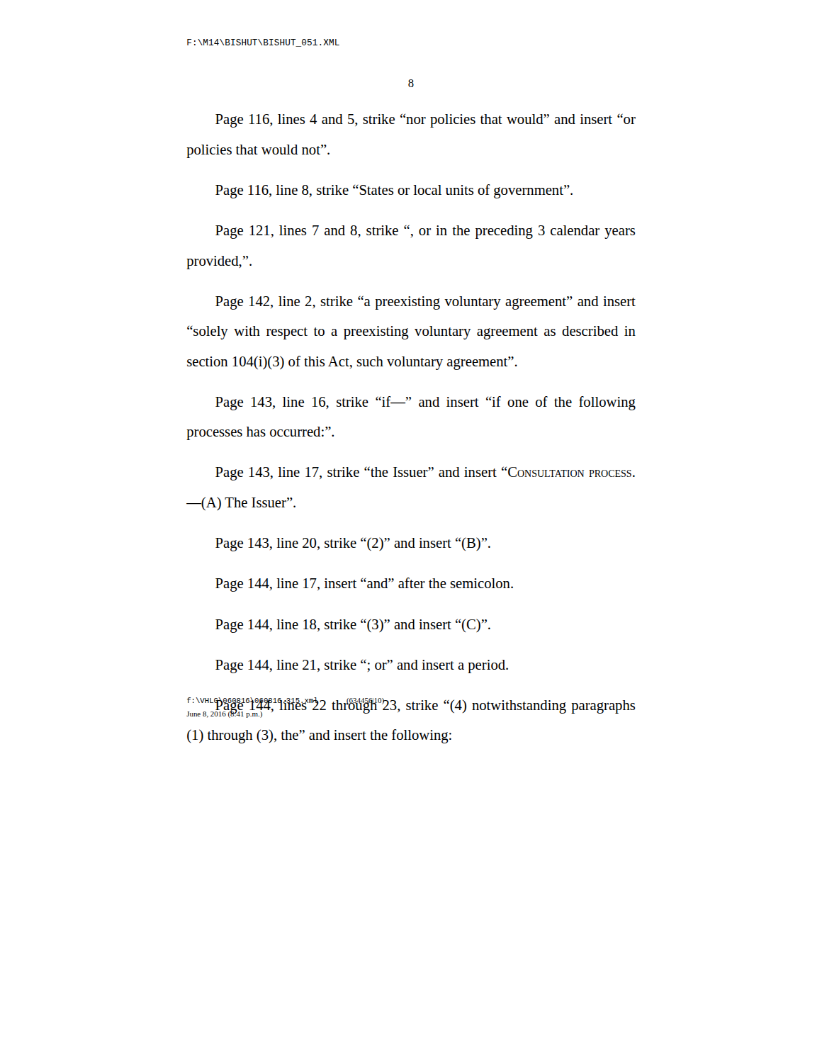F:\M14\BISHUT\BISHUT_051.XML
8
Page 116, lines 4 and 5, strike “nor policies that would” and insert “or policies that would not”.
Page 116, line 8, strike “States or local units of government”.
Page 121, lines 7 and 8, strike “, or in the pre­ceding 3 calendar years provided,”.
Page 142, line 2, strike “a preexisting voluntary agreement” and insert “solely with respect to a pre­existing voluntary agreement as described in section 104(i)(3) of this Act, such voluntary agreement”.
Page 143, line 16, strike “if—” and insert “if one of the following processes has occurred:”.
Page 143, line 17, strike “the Issuer” and insert “Consultation process.—(A) The Issuer”.
Page 143, line 20, strike “(2)” and insert “(B)”.
Page 144, line 17, insert “and” after the semicolon.
Page 144, line 18, strike “(3)” and insert “(C)”.
Page 144, line 21, strike “; or” and insert a period.
Page 144, lines 22 through 23, strike “(4) notwith­standing paragraphs (1) through (3), the” and insert the following:
f:\VHLC\060816\060816.315.xml(634456|10)
June 8, 2016 (8:41 p.m.)